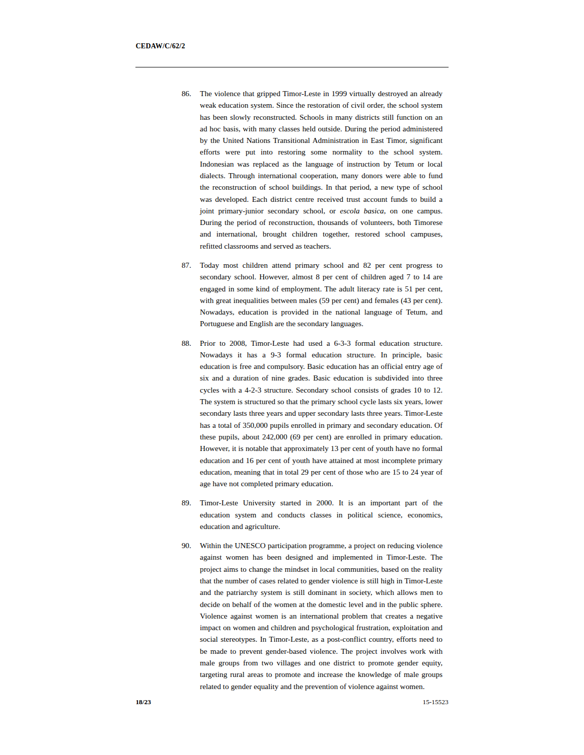CEDAW/C/62/2
86. The violence that gripped Timor-Leste in 1999 virtually destroyed an already weak education system. Since the restoration of civil order, the school system has been slowly reconstructed. Schools in many districts still function on an ad hoc basis, with many classes held outside. During the period administered by the United Nations Transitional Administration in East Timor, significant efforts were put into restoring some normality to the school system. Indonesian was replaced as the language of instruction by Tetum or local dialects. Through international cooperation, many donors were able to fund the reconstruction of school buildings. In that period, a new type of school was developed. Each district centre received trust account funds to build a joint primary-junior secondary school, or escola basica, on one campus. During the period of reconstruction, thousands of volunteers, both Timorese and international, brought children together, restored school campuses, refitted classrooms and served as teachers.
87. Today most children attend primary school and 82 per cent progress to secondary school. However, almost 8 per cent of children aged 7 to 14 are engaged in some kind of employment. The adult literacy rate is 51 per cent, with great inequalities between males (59 per cent) and females (43 per cent). Nowadays, education is provided in the national language of Tetum, and Portuguese and English are the secondary languages.
88. Prior to 2008, Timor-Leste had used a 6-3-3 formal education structure. Nowadays it has a 9-3 formal education structure. In principle, basic education is free and compulsory. Basic education has an official entry age of six and a duration of nine grades. Basic education is subdivided into three cycles with a 4-2-3 structure. Secondary school consists of grades 10 to 12. The system is structured so that the primary school cycle lasts six years, lower secondary lasts three years and upper secondary lasts three years. Timor-Leste has a total of 350,000 pupils enrolled in primary and secondary education. Of these pupils, about 242,000 (69 per cent) are enrolled in primary education. However, it is notable that approximately 13 per cent of youth have no formal education and 16 per cent of youth have attained at most incomplete primary education, meaning that in total 29 per cent of those who are 15 to 24 year of age have not completed primary education.
89. Timor-Leste University started in 2000. It is an important part of the education system and conducts classes in political science, economics, education and agriculture.
90. Within the UNESCO participation programme, a project on reducing violence against women has been designed and implemented in Timor-Leste. The project aims to change the mindset in local communities, based on the reality that the number of cases related to gender violence is still high in Timor-Leste and the patriarchy system is still dominant in society, which allows men to decide on behalf of the women at the domestic level and in the public sphere. Violence against women is an international problem that creates a negative impact on women and children and psychological frustration, exploitation and social stereotypes. In Timor-Leste, as a post-conflict country, efforts need to be made to prevent gender-based violence. The project involves work with male groups from two villages and one district to promote gender equity, targeting rural areas to promote and increase the knowledge of male groups related to gender equality and the prevention of violence against women.
18/23 15-15523